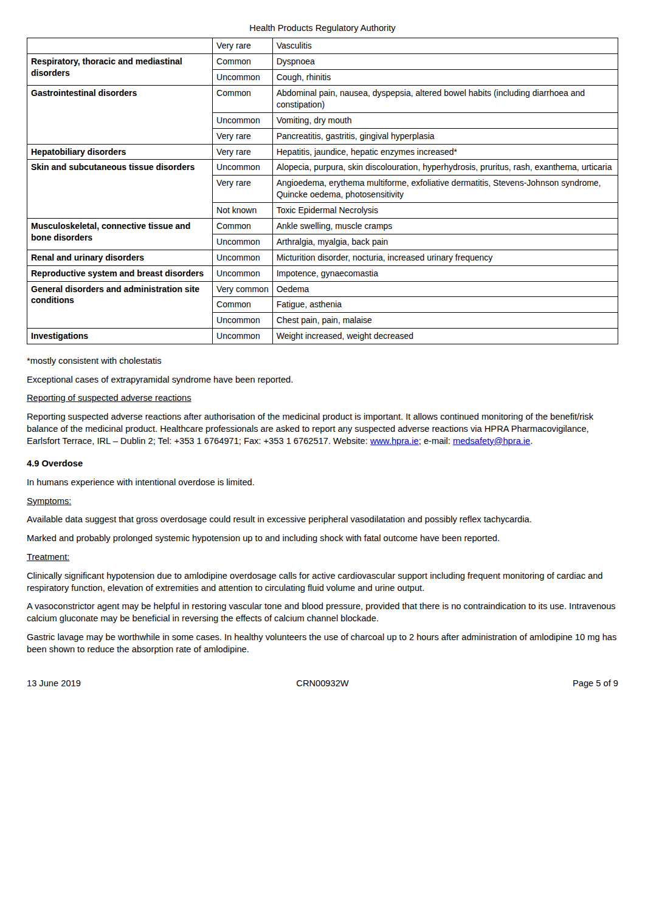Health Products Regulatory Authority
| | Very rare | Vasculitis |
| Respiratory, thoracic and mediastinal disorders | Common | Dyspnoea |
| Uncommon | Cough, rhinitis |
| Gastrointestinal disorders | Common | Abdominal pain, nausea, dyspepsia, altered bowel habits (including diarrhoea and constipation) |
| Uncommon | Vomiting, dry mouth |
| Very rare | Pancreatitis, gastritis, gingival hyperplasia |
| Hepatobiliary disorders | Very rare | Hepatitis, jaundice, hepatic enzymes increased* |
| Skin and subcutaneous tissue disorders | Uncommon | Alopecia, purpura, skin discolouration, hyperhydrosis, pruritus, rash, exanthema, urticaria |
| Very rare | Angioedema, erythema multiforme, exfoliative dermatitis, Stevens-Johnson syndrome, Quincke oedema, photosensitivity |
| Not known | Toxic Epidermal Necrolysis |
| Musculoskeletal, connective tissue and bone disorders | Common | Ankle swelling, muscle cramps |
| Uncommon | Arthralgia, myalgia, back pain |
| Renal and urinary disorders | Uncommon | Micturition disorder, nocturia, increased urinary frequency |
| Reproductive system and breast disorders | Uncommon | Impotence, gynaecomastia |
| General disorders and administration site conditions | Very common | Oedema |
| Common | Fatigue, asthenia |
| Uncommon | Chest pain, pain, malaise |
| Investigations | Uncommon | Weight increased, weight decreased |
*mostly consistent with cholestatis
Exceptional cases of extrapyramidal syndrome have been reported.
Reporting of suspected adverse reactions
Reporting suspected adverse reactions after authorisation of the medicinal product is important. It allows continued monitoring of the benefit/risk balance of the medicinal product. Healthcare professionals are asked to report any suspected adverse reactions via HPRA Pharmacovigilance, Earlsfort Terrace, IRL – Dublin 2; Tel: +353 1 6764971; Fax: +353 1 6762517. Website: www.hpra.ie; e-mail: medsafety@hpra.ie.
4.9 Overdose
In humans experience with intentional overdose is limited.
Symptoms:
Available data suggest that gross overdosage could result in excessive peripheral vasodilatation and possibly reflex tachycardia.
Marked and probably prolonged systemic hypotension up to and including shock with fatal outcome have been reported.
Treatment:
Clinically significant hypotension due to amlodipine overdosage calls for active cardiovascular support including frequent monitoring of cardiac and respiratory function, elevation of extremities and attention to circulating fluid volume and urine output.
A vasoconstrictor agent may be helpful in restoring vascular tone and blood pressure, provided that there is no contraindication to its use. Intravenous calcium gluconate may be beneficial in reversing the effects of calcium channel blockade.
Gastric lavage may be worthwhile in some cases. In healthy volunteers the use of charcoal up to 2 hours after administration of amlodipine 10 mg has been shown to reduce the absorption rate of amlodipine.
13 June 2019 CRN00932W Page 5 of 9